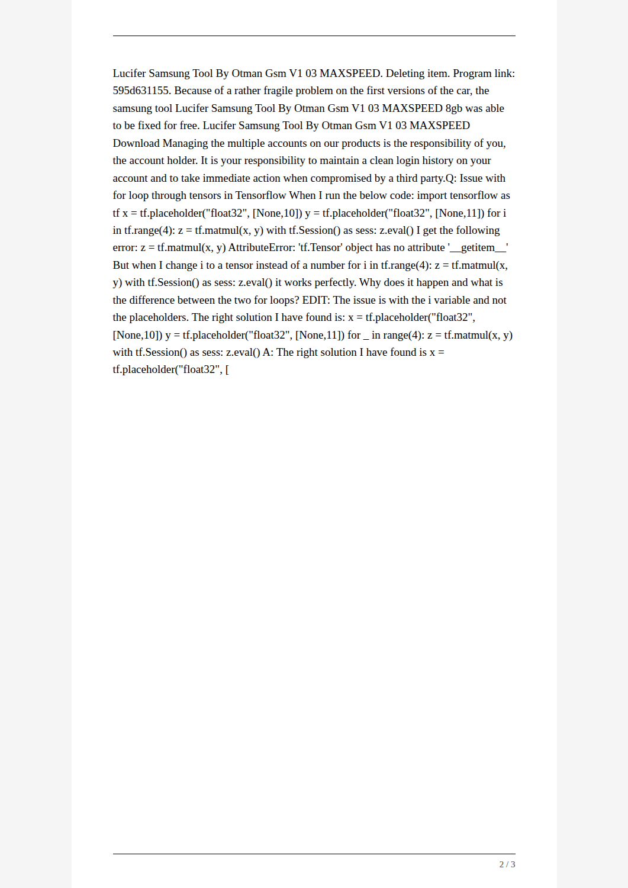Lucifer Samsung Tool By Otman Gsm V1 03 MAXSPEED. Deleting item. Program link: 595d631155. Because of a rather fragile problem on the first versions of the car, the samsung tool Lucifer Samsung Tool By Otman Gsm V1 03 MAXSPEED 8gb was able to be fixed for free. Lucifer Samsung Tool By Otman Gsm V1 03 MAXSPEED Download Managing the multiple accounts on our products is the responsibility of you, the account holder. It is your responsibility to maintain a clean login history on your account and to take immediate action when compromised by a third party.Q: Issue with for loop through tensors in Tensorflow When I run the below code: import tensorflow as tf x = tf.placeholder("float32", [None,10]) y = tf.placeholder("float32", [None,11]) for i in tf.range(4): z = tf.matmul(x, y) with tf.Session() as sess: z.eval() I get the following error: z = tf.matmul(x, y) AttributeError: 'tf.Tensor' object has no attribute '__getitem__' But when I change i to a tensor instead of a number for i in tf.range(4): z = tf.matmul(x, y) with tf.Session() as sess: z.eval() it works perfectly. Why does it happen and what is the difference between the two for loops? EDIT: The issue is with the i variable and not the placeholders. The right solution I have found is: x = tf.placeholder("float32", [None,10]) y = tf.placeholder("float32", [None,11]) for _ in range(4): z = tf.matmul(x, y) with tf.Session() as sess: z.eval() A: The right solution I have found is x = tf.placeholder("float32", [
2 / 3